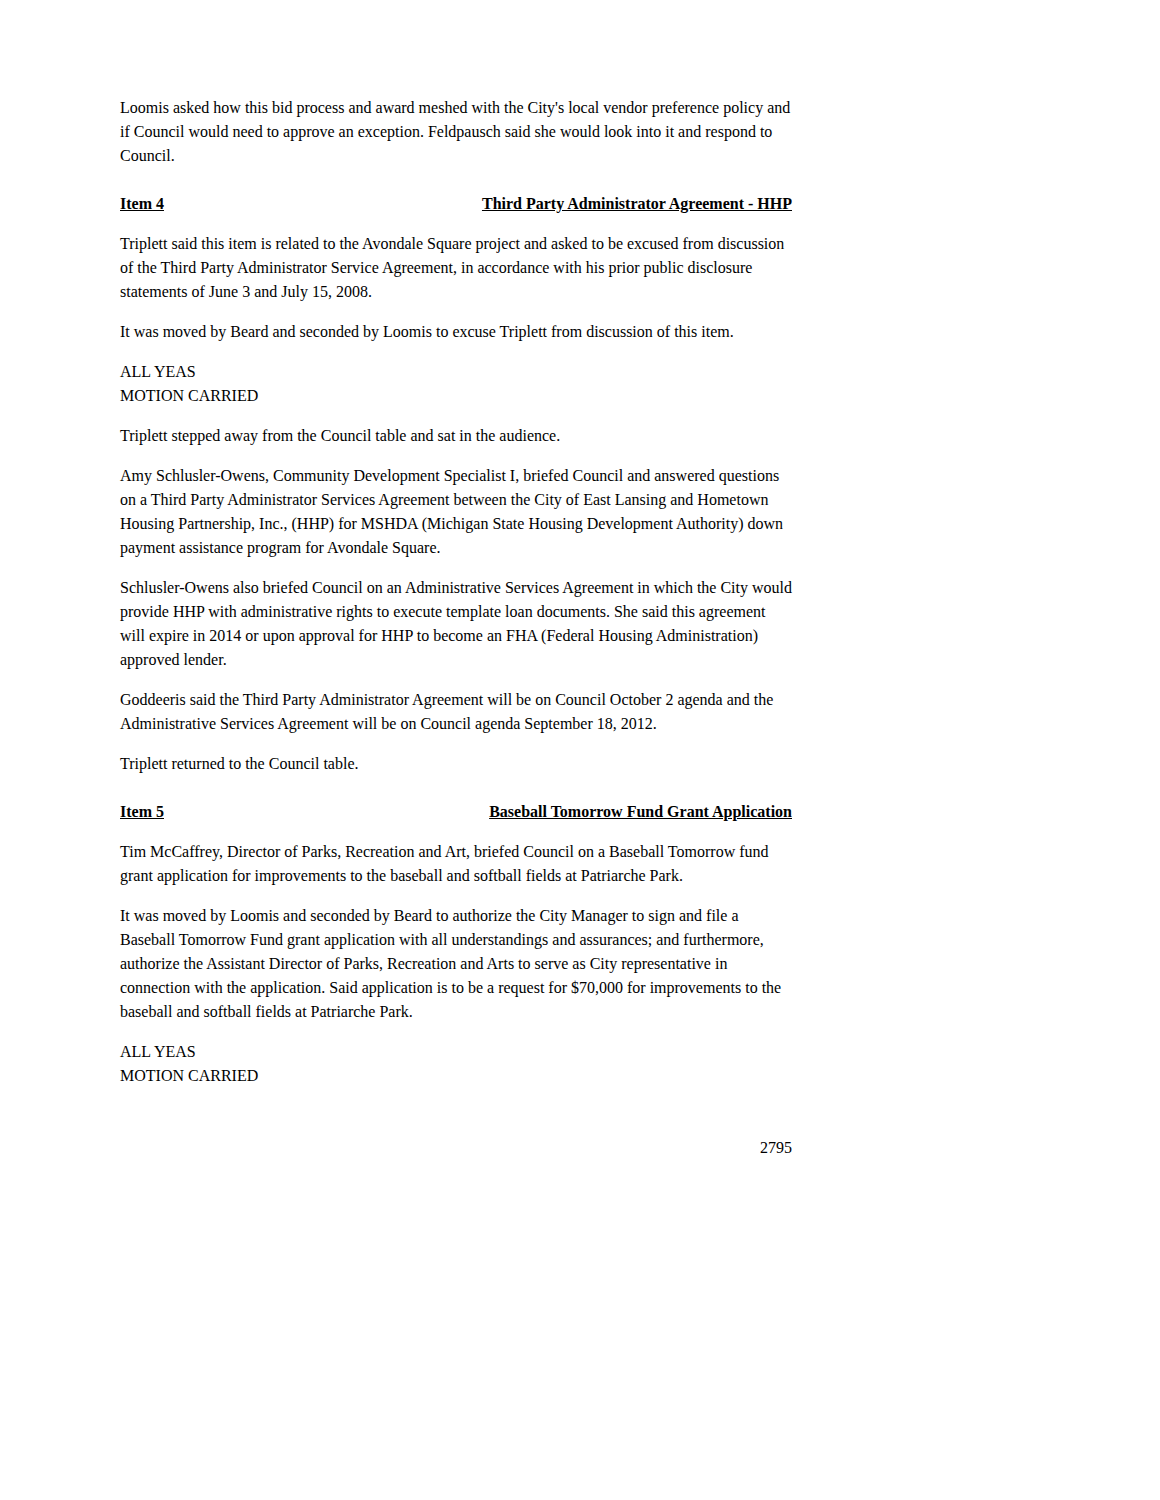Loomis asked how this bid process and award meshed with the City's local vendor preference policy and if Council would need to approve an exception. Feldpausch said she would look into it and respond to Council.
Item 4 Third Party Administrator Agreement - HHP
Triplett said this item is related to the Avondale Square project and asked to be excused from discussion of the Third Party Administrator Service Agreement, in accordance with his prior public disclosure statements of June 3 and July 15, 2008.
It was moved by Beard and seconded by Loomis to excuse Triplett from discussion of this item.
ALL YEAS
MOTION CARRIED
Triplett stepped away from the Council table and sat in the audience.
Amy Schlusler-Owens, Community Development Specialist I, briefed Council and answered questions on a Third Party Administrator Services Agreement between the City of East Lansing and Hometown Housing Partnership, Inc., (HHP) for MSHDA (Michigan State Housing Development Authority) down payment assistance program for Avondale Square.
Schlusler-Owens also briefed Council on an Administrative Services Agreement in which the City would provide HHP with administrative rights to execute template loan documents. She said this agreement will expire in 2014 or upon approval for HHP to become an FHA (Federal Housing Administration) approved lender.
Goddeeris said the Third Party Administrator Agreement will be on Council October 2 agenda and the Administrative Services Agreement will be on Council agenda September 18, 2012.
Triplett returned to the Council table.
Item 5 Baseball Tomorrow Fund Grant Application
Tim McCaffrey, Director of Parks, Recreation and Art, briefed Council on a Baseball Tomorrow fund grant application for improvements to the baseball and softball fields at Patriarche Park.
It was moved by Loomis and seconded by Beard to authorize the City Manager to sign and file a Baseball Tomorrow Fund grant application with all understandings and assurances; and furthermore, authorize the Assistant Director of Parks, Recreation and Arts to serve as City representative in connection with the application. Said application is to be a request for $70,000 for improvements to the baseball and softball fields at Patriarche Park.
ALL YEAS
MOTION CARRIED
2795